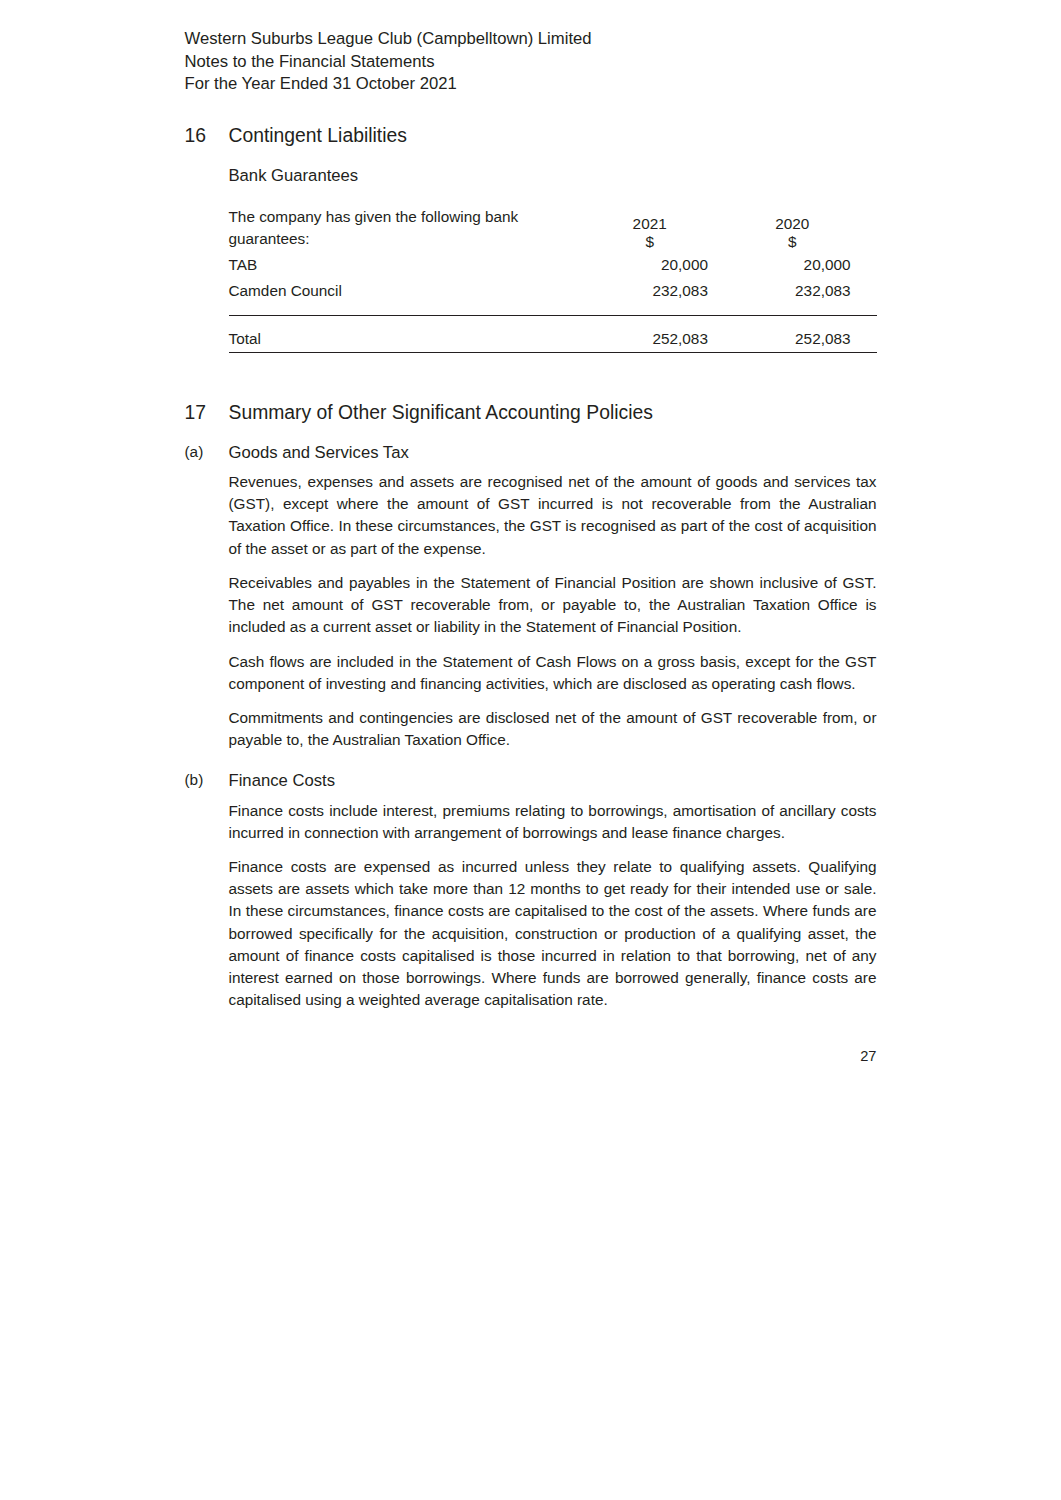Western Suburbs League Club (Campbelltown) Limited
Notes to the Financial Statements
For the Year Ended 31 October 2021
16 Contingent Liabilities
Bank Guarantees
| The company has given the following bank guarantees: | 2021 $ | 2020 $ |
| TAB | 20,000 | 20,000 |
| Camden Council | 232,083 | 232,083 |
| Total | 252,083 | 252,083 |
17 Summary of Other Significant Accounting Policies
(a)
Goods and Services Tax
Revenues, expenses and assets are recognised net of the amount of goods and services tax (GST), except where the amount of GST incurred is not recoverable from the Australian Taxation Office. In these circumstances, the GST is recognised as part of the cost of acquisition of the asset or as part of the expense.
Receivables and payables in the Statement of Financial Position are shown inclusive of GST. The net amount of GST recoverable from, or payable to, the Australian Taxation Office is included as a current asset or liability in the Statement of Financial Position.
Cash flows are included in the Statement of Cash Flows on a gross basis, except for the GST component of investing and financing activities, which are disclosed as operating cash flows.
Commitments and contingencies are disclosed net of the amount of GST recoverable from, or payable to, the Australian Taxation Office.
(b)
Finance Costs
Finance costs include interest, premiums relating to borrowings, amortisation of ancillary costs incurred in connection with arrangement of borrowings and lease finance charges.
Finance costs are expensed as incurred unless they relate to qualifying assets. Qualifying assets are assets which take more than 12 months to get ready for their intended use or sale. In these circumstances, finance costs are capitalised to the cost of the assets. Where funds are borrowed specifically for the acquisition, construction or production of a qualifying asset, the amount of finance costs capitalised is those incurred in relation to that borrowing, net of any interest earned on those borrowings. Where funds are borrowed generally, finance costs are capitalised using a weighted average capitalisation rate.
27